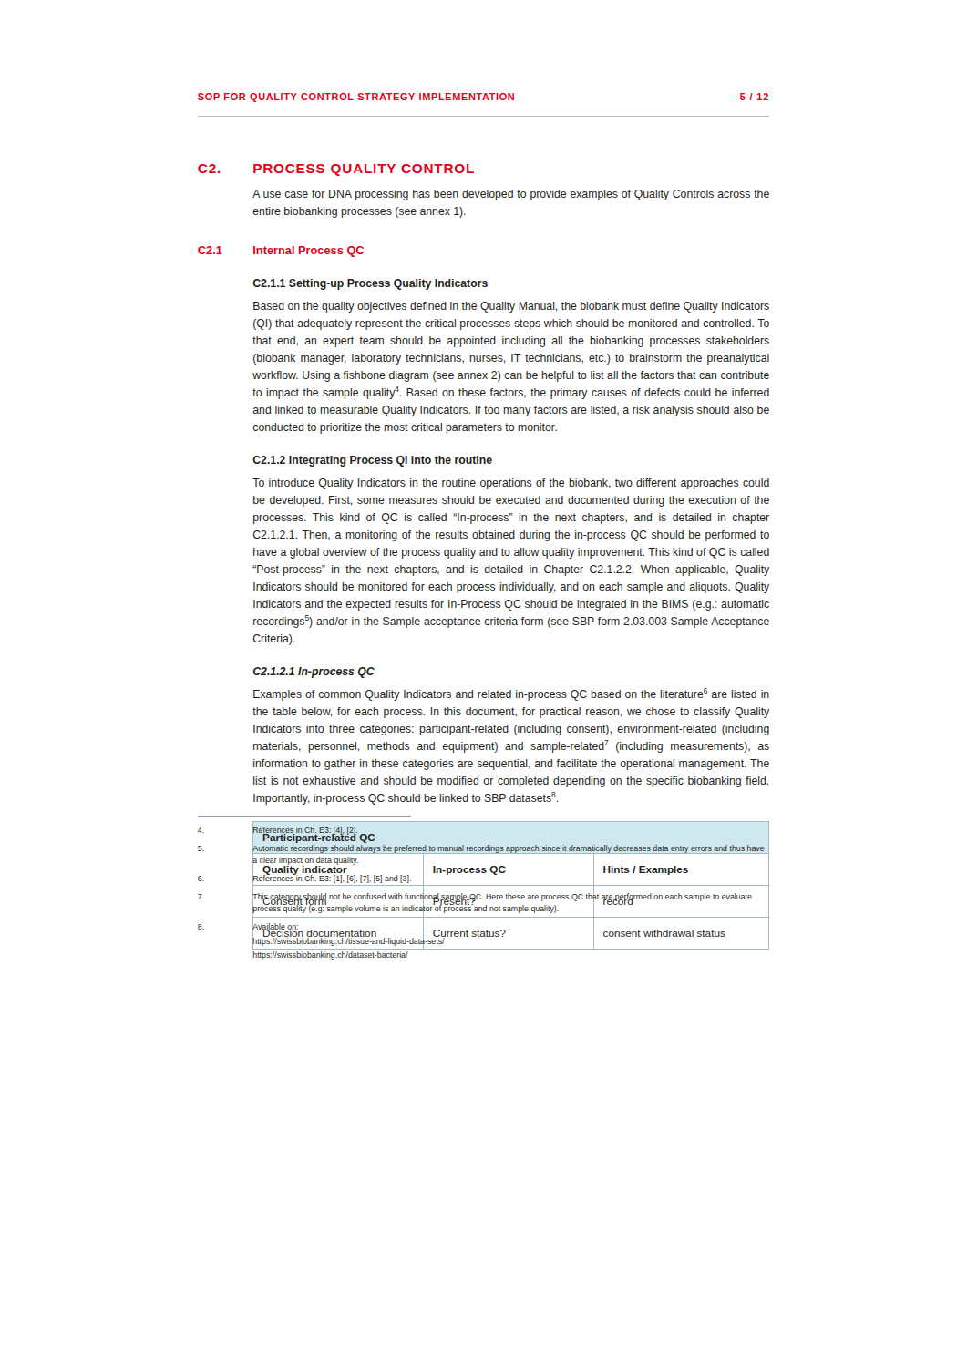SOP for Quality Control Strategy Implementation
5 / 12
C2.
Process Quality Control
A use case for DNA processing has been developed to provide examples of Quality Controls across the entire biobanking processes (see annex 1).
C2.1
Internal Process QC
C2.1.1 Setting-up Process Quality Indicators
Based on the quality objectives defined in the Quality Manual, the biobank must define Quality Indicators (QI) that adequately represent the critical processes steps which should be monitored and controlled. To that end, an expert team should be appointed including all the biobanking processes stakeholders (biobank manager, laboratory technicians, nurses, IT technicians, etc.) to brainstorm the preanalytical workflow. Using a fishbone diagram (see annex 2) can be helpful to list all the factors that can contribute to impact the sample quality4. Based on these factors, the primary causes of defects could be inferred and linked to measurable Quality Indicators. If too many factors are listed, a risk analysis should also be conducted to prioritize the most critical parameters to monitor.
C2.1.2 Integrating Process QI into the routine
To introduce Quality Indicators in the routine operations of the biobank, two different approaches could be developed. First, some measures should be executed and documented during the execution of the processes. This kind of QC is called “In-process” in the next chapters, and is detailed in chapter C2.1.2.1. Then, a monitoring of the results obtained during the in-process QC should be performed to have a global overview of the process quality and to allow quality improvement. This kind of QC is called “Post-process” in the next chapters, and is detailed in Chapter C2.1.2.2. When applicable, Quality Indicators should be monitored for each process individually, and on each sample and aliquots. Quality Indicators and the expected results for In-Process QC should be integrated in the BIMS (e.g.: automatic recordings5) and/or in the Sample acceptance criteria form (see SBP form 2.03.003 Sample Acceptance Criteria).
C2.1.2.1 In-process QC
Examples of common Quality Indicators and related in-process QC based on the literature6 are listed in the table below, for each process. In this document, for practical reason, we chose to classify Quality Indicators into three categories: participant-related (including consent), environment-related (including materials, personnel, methods and equipment) and sample-related7 (including measurements), as information to gather in these categories are sequential, and facilitate the operational management. The list is not exhaustive and should be modified or completed depending on the specific biobanking field. Importantly, in-process QC should be linked to SBP datasets8.
| Participant-related QC |
| --- |
| Quality indicator | In-process QC | Hints / Examples |
| Consent form | Present? | record |
| Decision documentation | Current status? | consent withdrawal status |
4.
References in Ch. E3: [4], [2].
5.
Automatic recordings should always be preferred to manual recordings approach since it dramatically decreases data entry errors and thus have a clear impact on data quality.
6.
References in Ch. E3: [1], [6], [7], [5] and [3].
7.
This category should not be confused with functional sample QC. Here these are process QC that are performed on each sample to evaluate process quality (e.g: sample volume is an indicator of process and not sample quality).
8.
Available on:
https://swissbiobanking.ch/tissue-and-liquid-data-sets/
https://swissbiobanking.ch/dataset-bacteria/